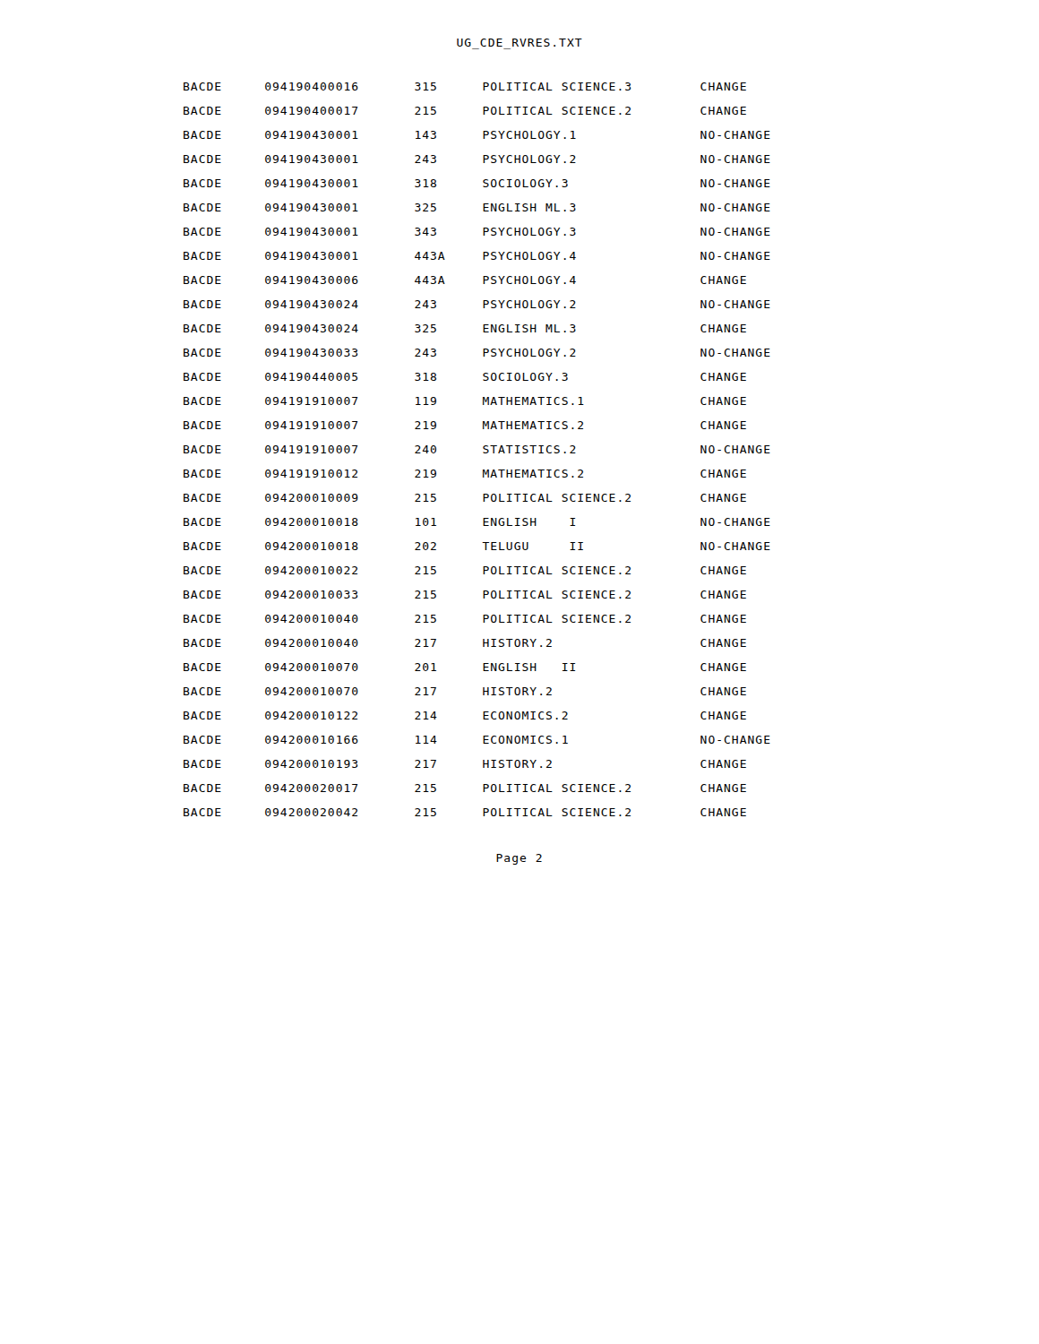UG_CDE_RVRES.TXT
| BACDE | 094190400016 | 315 | POLITICAL SCIENCE.3 | CHANGE |
| BACDE | 094190400017 | 215 | POLITICAL SCIENCE.2 | CHANGE |
| BACDE | 094190430001 | 143 | PSYCHOLOGY.1 | NO-CHANGE |
| BACDE | 094190430001 | 243 | PSYCHOLOGY.2 | NO-CHANGE |
| BACDE | 094190430001 | 318 | SOCIOLOGY.3 | NO-CHANGE |
| BACDE | 094190430001 | 325 | ENGLISH ML.3 | NO-CHANGE |
| BACDE | 094190430001 | 343 | PSYCHOLOGY.3 | NO-CHANGE |
| BACDE | 094190430001 | 443A | PSYCHOLOGY.4 | NO-CHANGE |
| BACDE | 094190430006 | 443A | PSYCHOLOGY.4 | CHANGE |
| BACDE | 094190430024 | 243 | PSYCHOLOGY.2 | NO-CHANGE |
| BACDE | 094190430024 | 325 | ENGLISH ML.3 | CHANGE |
| BACDE | 094190430033 | 243 | PSYCHOLOGY.2 | NO-CHANGE |
| BACDE | 094190440005 | 318 | SOCIOLOGY.3 | CHANGE |
| BACDE | 094191910007 | 119 | MATHEMATICS.1 | CHANGE |
| BACDE | 094191910007 | 219 | MATHEMATICS.2 | CHANGE |
| BACDE | 094191910007 | 240 | STATISTICS.2 | NO-CHANGE |
| BACDE | 094191910012 | 219 | MATHEMATICS.2 | CHANGE |
| BACDE | 094200010009 | 215 | POLITICAL SCIENCE.2 | CHANGE |
| BACDE | 094200010018 | 101 | ENGLISH I | NO-CHANGE |
| BACDE | 094200010018 | 202 | TELUGU II | NO-CHANGE |
| BACDE | 094200010022 | 215 | POLITICAL SCIENCE.2 | CHANGE |
| BACDE | 094200010033 | 215 | POLITICAL SCIENCE.2 | CHANGE |
| BACDE | 094200010040 | 215 | POLITICAL SCIENCE.2 | CHANGE |
| BACDE | 094200010040 | 217 | HISTORY.2 | CHANGE |
| BACDE | 094200010070 | 201 | ENGLISH II | CHANGE |
| BACDE | 094200010070 | 217 | HISTORY.2 | CHANGE |
| BACDE | 094200010122 | 214 | ECONOMICS.2 | CHANGE |
| BACDE | 094200010166 | 114 | ECONOMICS.1 | NO-CHANGE |
| BACDE | 094200010193 | 217 | HISTORY.2 | CHANGE |
| BACDE | 094200020017 | 215 | POLITICAL SCIENCE.2 | CHANGE |
| BACDE | 094200020042 | 215 | POLITICAL SCIENCE.2 | CHANGE |
Page 2